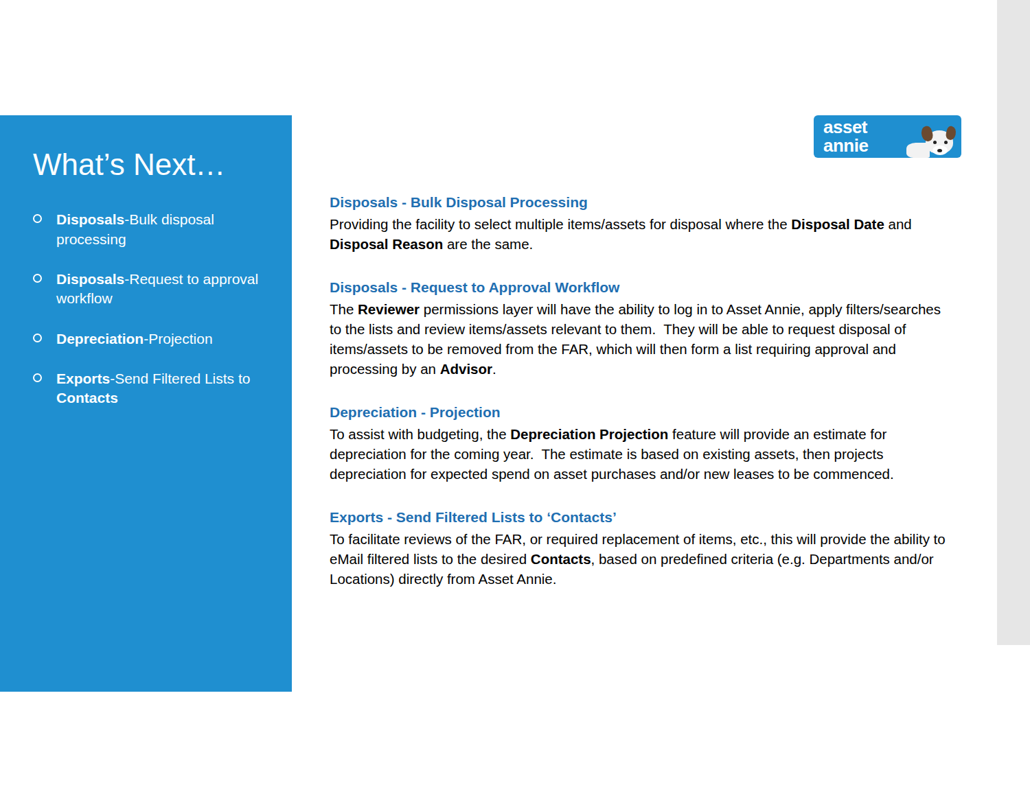What’s Next…
Disposals-Bulk disposal processing
Disposals-Request to approval workflow
Depreciation-Projection
Exports-Send Filtered Lists to Contacts
asset annie
Disposals - Bulk Disposal Processing
Providing the facility to select multiple items/assets for disposal where the Disposal Date and Disposal Reason are the same.
Disposals - Request to Approval Workflow
The Reviewer permissions layer will have the ability to log in to Asset Annie, apply filters/searches to the lists and review items/assets relevant to them. They will be able to request disposal of items/assets to be removed from the FAR, which will then form a list requiring approval and processing by an Advisor.
Depreciation - Projection
To assist with budgeting, the Depreciation Projection feature will provide an estimate for depreciation for the coming year. The estimate is based on existing assets, then projects depreciation for expected spend on asset purchases and/or new leases to be commenced.
Exports - Send Filtered Lists to ‘Contacts’
To facilitate reviews of the FAR, or required replacement of items, etc., this will provide the ability to eMail filtered lists to the desired Contacts, based on predefined criteria (e.g. Departments and/or Locations) directly from Asset Annie.